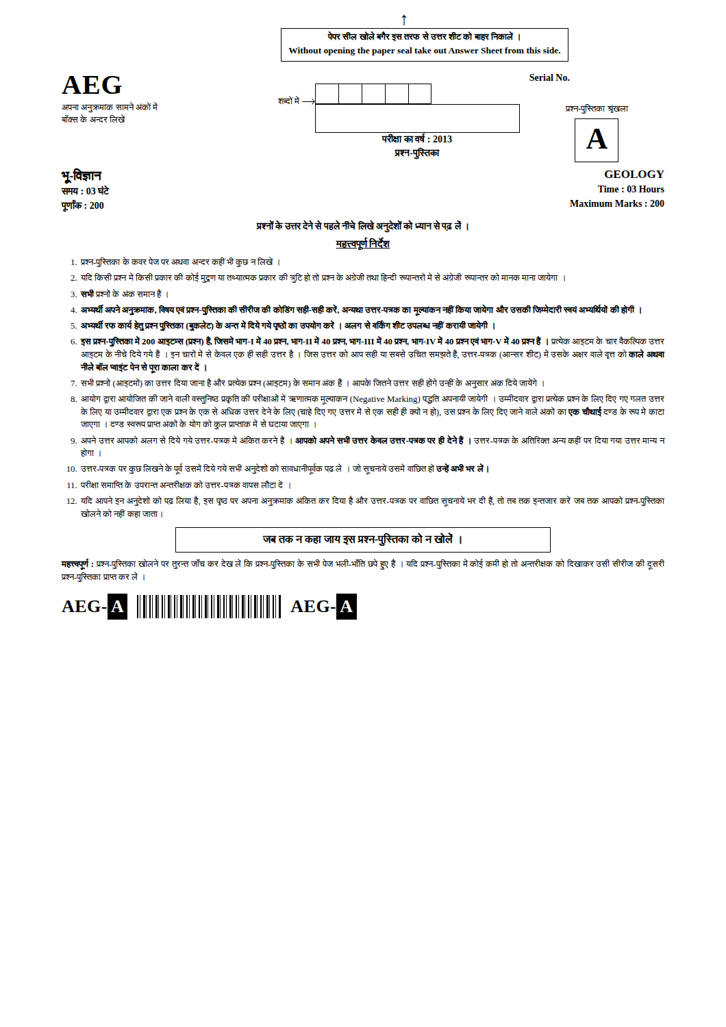↑
पेपर सील खोले बगैर इस तरफ से उत्तर शीट को बाहर निकालें ।
Without opening the paper seal take out Answer Sheet from this side.
| AEG अपना अनुक्रमांक सामने अंकों में बॉक्स के अन्दर लिखें | शब्दों में ⟶ | परीक्षा का वर्ष : 2013 प्रश्न-पुस्तिका | Serial No. प्रश्न-पुस्तिका श्रृंखला A |
| भू-विज्ञान समय : 03 घंटे पूर्णांक : 200 | GEOLOGY Time : 03 Hours Maximum Marks : 200 |
प्रश्नों के उत्तर देने से पहले नीचे लिखे अनुदेशों को ध्यान से पढ़ लें ।
महत्त्वपूर्ण निर्देश
प्रश्न-पुस्तिका के कवर पेज पर अथवा अन्दर कहीं भी कुछ न लिखें ।
यदि किसी प्रश्न में किसी प्रकार की कोई मुद्रण या तथ्यात्मक प्रकार की त्रुटि हो तो प्रश्न के अंग्रेजी तथा हिन्दी रूपान्तरों में से अंग्रेजी रूपान्तर को मानक माना जायेगा ।
सभी प्रश्नों के अंक समान हैं ।
अभ्यर्थी अपने अनुक्रमांक, विषय एवं प्रश्न-पुस्तिका की सीरीज की कोडिंग सही-सही करें, अन्यथा उत्तर-पत्रक का मूल्यांकन नहीं किया जायेगा और उसकी जिम्मेदारी स्वयं अभ्यर्थियों की होगी ।
अभ्यर्थी रफ कार्य हेतु प्रश्न पुस्तिका (बुकलेट) के अन्त में दिये गये पृष्ठों का उपयोग करें । अलग से वर्किंग शीट उपलब्ध नहीं करायी जायेगी ।
इस प्रश्न-पुस्तिका में 200 आइटम्स (प्रश्न) हैं, जिसमें भाग-I में 40 प्रश्न, भाग-II में 40 प्रश्न, भाग-III में 40 प्रश्न, भाग-IV में 40 प्रश्न एवं भाग-V में 40 प्रश्न हैं । प्रत्येक आइटम के चार वैकल्पिक उत्तर आइटम के नीचे दिये गये हैं । इन चारों में से केवल एक ही सही उत्तर है । जिस उत्तर को आप सही या सबसे उचित समझते हैं, उत्तर-पत्रक (आन्सर शीट) में उसके अक्षर वाले वृत्त को काले अथवा नीले बॉल प्वाइंट पेन से पूरा काला कर दें ।
सभी प्रश्नों (आइटमों) का उत्तर दिया जाना है और प्रत्येक प्रश्न (आइटम) के समान अंक हैं । आपके जितने उत्तर सही होंगे उन्हीं के अनुसार अंक दिये जायेंगे ।
आयोग द्वारा आयोजित की जाने वाली वस्तुनिष्ठ प्रकृति की परीक्षाओं में ऋणात्मक मूल्यांकन (Negative Marking) पद्धति अपनायी जायेगी । उम्मीदवार द्वारा प्रत्येक प्रश्न के लिए दिए गए गलत उत्तर के लिए या उम्मीदवार द्वारा एक प्रश्न के एक से अधिक उत्तर देने के लिए (चाहे दिए गए उत्तर में से एक सही ही क्यों न हो), उस प्रश्न के लिए दिए जाने वाले अंकों का एक चौथाई दण्ड के रूप में काटा जाएगा । दण्ड स्वरूप प्राप्त अंकों के योग को कुल प्राप्तांक में से घटाया जाएगा ।
अपने उत्तर आपको अलग से दिये गये उत्तर-पत्रक में अंकित करने हैं । आपको अपने सभी उत्तर केवल उत्तर-पत्रक पर ही देने हैं । उत्तर-पत्रक के अतिरिक्त अन्य कहीं पर दिया गया उत्तर मान्य न होगा ।
उत्तर-पत्रक पर कुछ लिखने के पूर्व उसमें दिये गये सभी अनुदेशों को सावधानीपूर्वक पढ़ लें । जो सूचनायें उसमें वांछित हों उन्हें अभी भर लें।
परीक्षा समाप्ति के उपरान्त अन्तरीक्षक को उत्तर-पत्रक वापस लौटा दें ।
यदि आपने इन अनुदेशों को पढ़ लिया है, इस पृष्ठ पर अपना अनुक्रमांक अंकित कर दिया है और उत्तर-पत्रक पर वांछित सूचनायें भर दी हैं, तो तब तक इन्तजार करें जब तक आपको प्रश्न-पुस्तिका खोलने को नहीं कहा जाता।
जब तक न कहा जाय इस प्रश्न-पुस्तिका को न खोलें ।
महत्त्वपूर्ण : प्रश्न-पुस्तिका खोलने पर तुरन्त जाँच कर देख लें कि प्रश्न-पुस्तिका के सभी पेज भली-भाँति छपे हुए हैं । यदि प्रश्न-पुस्तिका में कोई कमी हो तो अन्तरीक्षक को दिखाकर उसी सीरीज की दूसरी प्रश्न-पुस्तिका प्राप्त कर लें ।
AEG-A
AEG-A